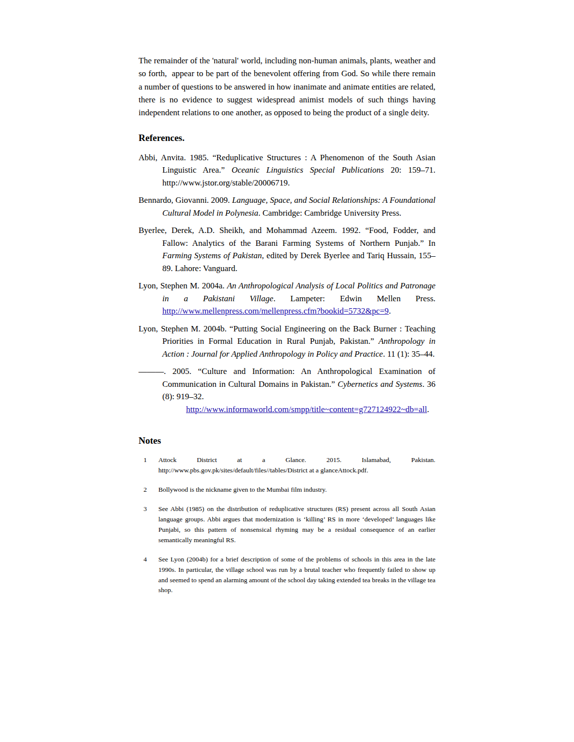The remainder of the 'natural' world, including non-human animals, plants, weather and so forth, appear to be part of the benevolent offering from God. So while there remain a number of questions to be answered in how inanimate and animate entities are related, there is no evidence to suggest widespread animist models of such things having independent relations to one another, as opposed to being the product of a single deity.
References.
Abbi, Anvita. 1985. “Reduplicative Structures : A Phenomenon of the South Asian Linguistic Area.” Oceanic Linguistics Special Publications 20: 159–71. http://www.jstor.org/stable/20006719.
Bennardo, Giovanni. 2009. Language, Space, and Social Relationships: A Foundational Cultural Model in Polynesia. Cambridge: Cambridge University Press.
Byerlee, Derek, A.D. Sheikh, and Mohammad Azeem. 1992. “Food, Fodder, and Fallow: Analytics of the Barani Farming Systems of Northern Punjab.” In Farming Systems of Pakistan, edited by Derek Byerlee and Tariq Hussain, 155–89. Lahore: Vanguard.
Lyon, Stephen M. 2004a. An Anthropological Analysis of Local Politics and Patronage in a Pakistani Village. Lampeter: Edwin Mellen Press. http://www.mellenpress.com/mellenpress.cfm?bookid=5732&pc=9.
Lyon, Stephen M. 2004b. “Putting Social Engineering on the Back Burner : Teaching Priorities in Formal Education in Rural Punjab, Pakistan.” Anthropology in Action : Journal for Applied Anthropology in Policy and Practice. 11 (1): 35–44.
———. 2005. “Culture and Information: An Anthropological Examination of Communication in Cultural Domains in Pakistan.” Cybernetics and Systems. 36 (8): 919–32. http://www.informaworld.com/smpp/title~content=g727124922~db=all.
Notes
1 Attock District at a Glance. 2015. Islamabad, Pakistan. http://www.pbs.gov.pk/sites/default/files//tables/District at a glanceAttock.pdf.
2 Bollywood is the nickname given to the Mumbai film industry.
3 See Abbi (1985) on the distribution of reduplicative structures (RS) present across all South Asian language groups. Abbi argues that modernization is ‘killing’ RS in more ‘developed’ languages like Punjabi, so this pattern of nonsensical rhyming may be a residual consequence of an earlier semantically meaningful RS.
4 See Lyon (2004b) for a brief description of some of the problems of schools in this area in the late 1990s. In particular, the village school was run by a brutal teacher who frequently failed to show up and seemed to spend an alarming amount of the school day taking extended tea breaks in the village tea shop.